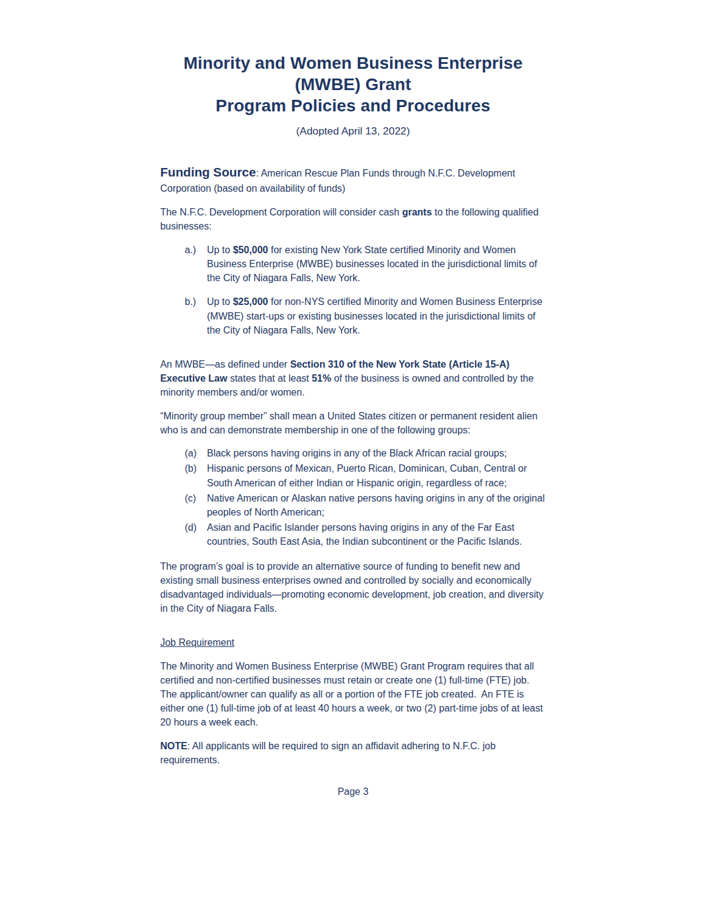Minority and Women Business Enterprise (MWBE) Grant
Program Policies and Procedures
(Adopted April 13, 2022)
Funding Source: American Rescue Plan Funds through N.F.C. Development Corporation (based on availability of funds)
The N.F.C. Development Corporation will consider cash grants to the following qualified businesses:
a.) Up to $50,000 for existing New York State certified Minority and Women Business Enterprise (MWBE) businesses located in the jurisdictional limits of the City of Niagara Falls, New York.
b.) Up to $25,000 for non-NYS certified Minority and Women Business Enterprise (MWBE) start-ups or existing businesses located in the jurisdictional limits of the City of Niagara Falls, New York.
An MWBE—as defined under Section 310 of the New York State (Article 15-A) Executive Law states that at least 51% of the business is owned and controlled by the minority members and/or women.
“Minority group member” shall mean a United States citizen or permanent resident alien who is and can demonstrate membership in one of the following groups:
(a) Black persons having origins in any of the Black African racial groups;
(b) Hispanic persons of Mexican, Puerto Rican, Dominican, Cuban, Central or South American of either Indian or Hispanic origin, regardless of race;
(c) Native American or Alaskan native persons having origins in any of the original peoples of North American;
(d) Asian and Pacific Islander persons having origins in any of the Far East countries, South East Asia, the Indian subcontinent or the Pacific Islands.
The program’s goal is to provide an alternative source of funding to benefit new and existing small business enterprises owned and controlled by socially and economically disadvantaged individuals—promoting economic development, job creation, and diversity in the City of Niagara Falls.
Job Requirement
The Minority and Women Business Enterprise (MWBE) Grant Program requires that all certified and non-certified businesses must retain or create one (1) full-time (FTE) job. The applicant/owner can qualify as all or a portion of the FTE job created. An FTE is either one (1) full-time job of at least 40 hours a week, or two (2) part-time jobs of at least 20 hours a week each.
NOTE: All applicants will be required to sign an affidavit adhering to N.F.C. job requirements.
Page 3